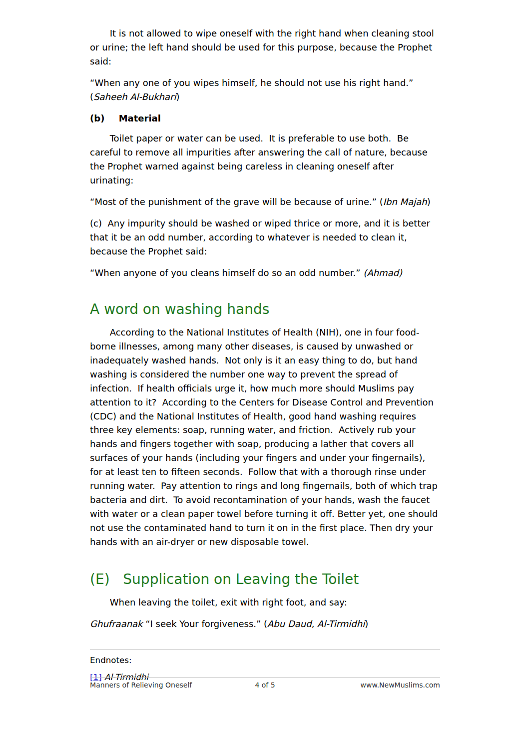It is not allowed to wipe oneself with the right hand when cleaning stool or urine; the left hand should be used for this purpose, because the Prophet said:
“When any one of you wipes himself, he should not use his right hand.” (Saheeh Al-Bukhari)
(b) Material
Toilet paper or water can be used. It is preferable to use both. Be careful to remove all impurities after answering the call of nature, because the Prophet warned against being careless in cleaning oneself after urinating:
“Most of the punishment of the grave will be because of urine.” (Ibn Majah)
(c) Any impurity should be washed or wiped thrice or more, and it is better that it be an odd number, according to whatever is needed to clean it, because the Prophet said:
“When anyone of you cleans himself do so an odd number.” (Ahmad)
A word on washing hands
According to the National Institutes of Health (NIH), one in four food-borne illnesses, among many other diseases, is caused by unwashed or inadequately washed hands. Not only is it an easy thing to do, but hand washing is considered the number one way to prevent the spread of infection. If health officials urge it, how much more should Muslims pay attention to it? According to the Centers for Disease Control and Prevention (CDC) and the National Institutes of Health, good hand washing requires three key elements: soap, running water, and friction. Actively rub your hands and fingers together with soap, producing a lather that covers all surfaces of your hands (including your fingers and under your fingernails), for at least ten to fifteen seconds. Follow that with a thorough rinse under running water. Pay attention to rings and long fingernails, both of which trap bacteria and dirt. To avoid recontamination of your hands, wash the faucet with water or a clean paper towel before turning it off. Better yet, one should not use the contaminated hand to turn it on in the first place. Then dry your hands with an air-dryer or new disposable towel.
(E) Supplication on Leaving the Toilet
When leaving the toilet, exit with right foot, and say:
Ghufraanak “I seek Your forgiveness.” (Abu Daud, Al-Tirmidhi)
Endnotes:
[1] Al-Tirmidhi
Manners of Relieving Oneself
4 of 5
www.NewMuslims.com